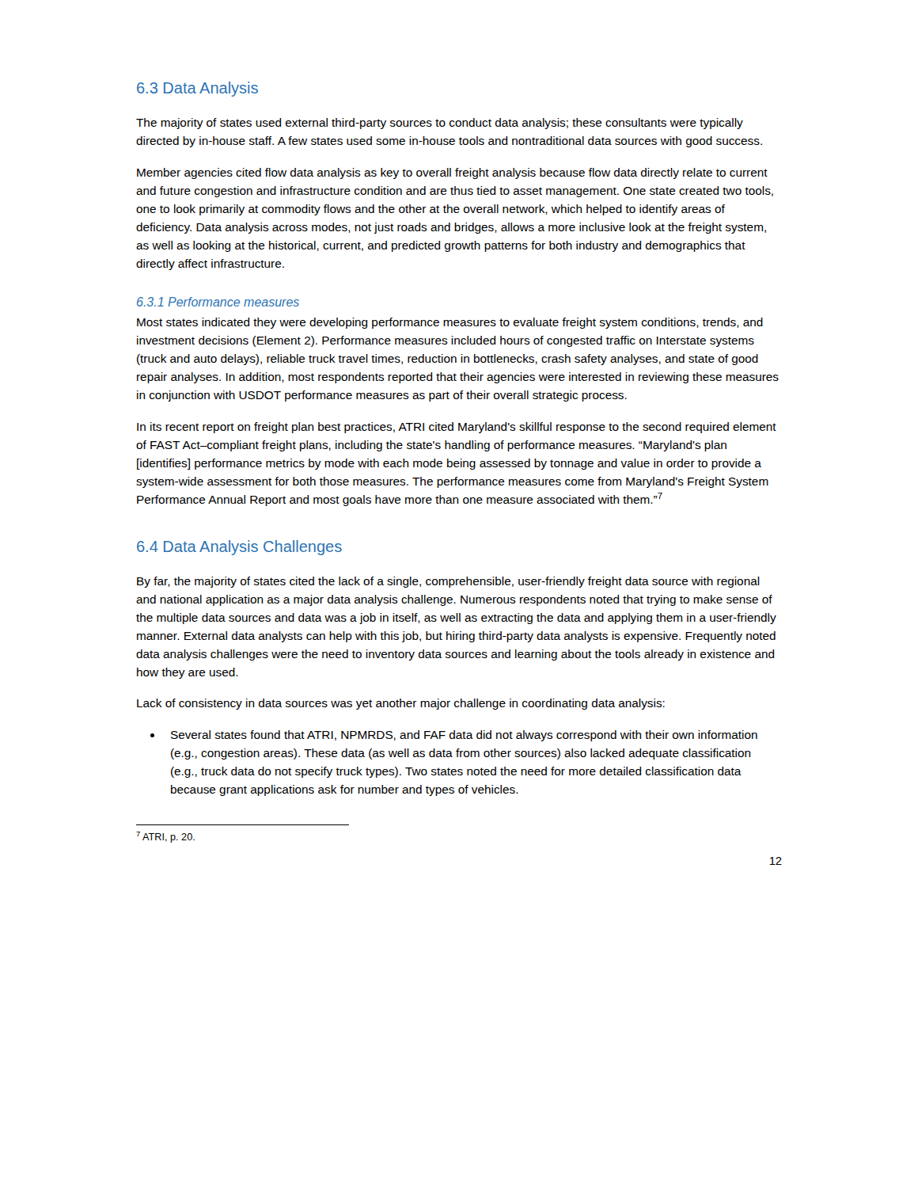6.3 Data Analysis
The majority of states used external third-party sources to conduct data analysis; these consultants were typically directed by in-house staff. A few states used some in-house tools and nontraditional data sources with good success.
Member agencies cited flow data analysis as key to overall freight analysis because flow data directly relate to current and future congestion and infrastructure condition and are thus tied to asset management. One state created two tools, one to look primarily at commodity flows and the other at the overall network, which helped to identify areas of deficiency. Data analysis across modes, not just roads and bridges, allows a more inclusive look at the freight system, as well as looking at the historical, current, and predicted growth patterns for both industry and demographics that directly affect infrastructure.
6.3.1 Performance measures
Most states indicated they were developing performance measures to evaluate freight system conditions, trends, and investment decisions (Element 2). Performance measures included hours of congested traffic on Interstate systems (truck and auto delays), reliable truck travel times, reduction in bottlenecks, crash safety analyses, and state of good repair analyses. In addition, most respondents reported that their agencies were interested in reviewing these measures in conjunction with USDOT performance measures as part of their overall strategic process.
In its recent report on freight plan best practices, ATRI cited Maryland's skillful response to the second required element of FAST Act–compliant freight plans, including the state's handling of performance measures. “Maryland's plan [identifies] performance metrics by mode with each mode being assessed by tonnage and value in order to provide a system-wide assessment for both those measures. The performance measures come from Maryland's Freight System Performance Annual Report and most goals have more than one measure associated with them.”7
6.4 Data Analysis Challenges
By far, the majority of states cited the lack of a single, comprehensible, user-friendly freight data source with regional and national application as a major data analysis challenge. Numerous respondents noted that trying to make sense of the multiple data sources and data was a job in itself, as well as extracting the data and applying them in a user-friendly manner. External data analysts can help with this job, but hiring third-party data analysts is expensive. Frequently noted data analysis challenges were the need to inventory data sources and learning about the tools already in existence and how they are used.
Lack of consistency in data sources was yet another major challenge in coordinating data analysis:
Several states found that ATRI, NPMRDS, and FAF data did not always correspond with their own information (e.g., congestion areas). These data (as well as data from other sources) also lacked adequate classification (e.g., truck data do not specify truck types). Two states noted the need for more detailed classification data because grant applications ask for number and types of vehicles.
7 ATRI, p. 20.
12